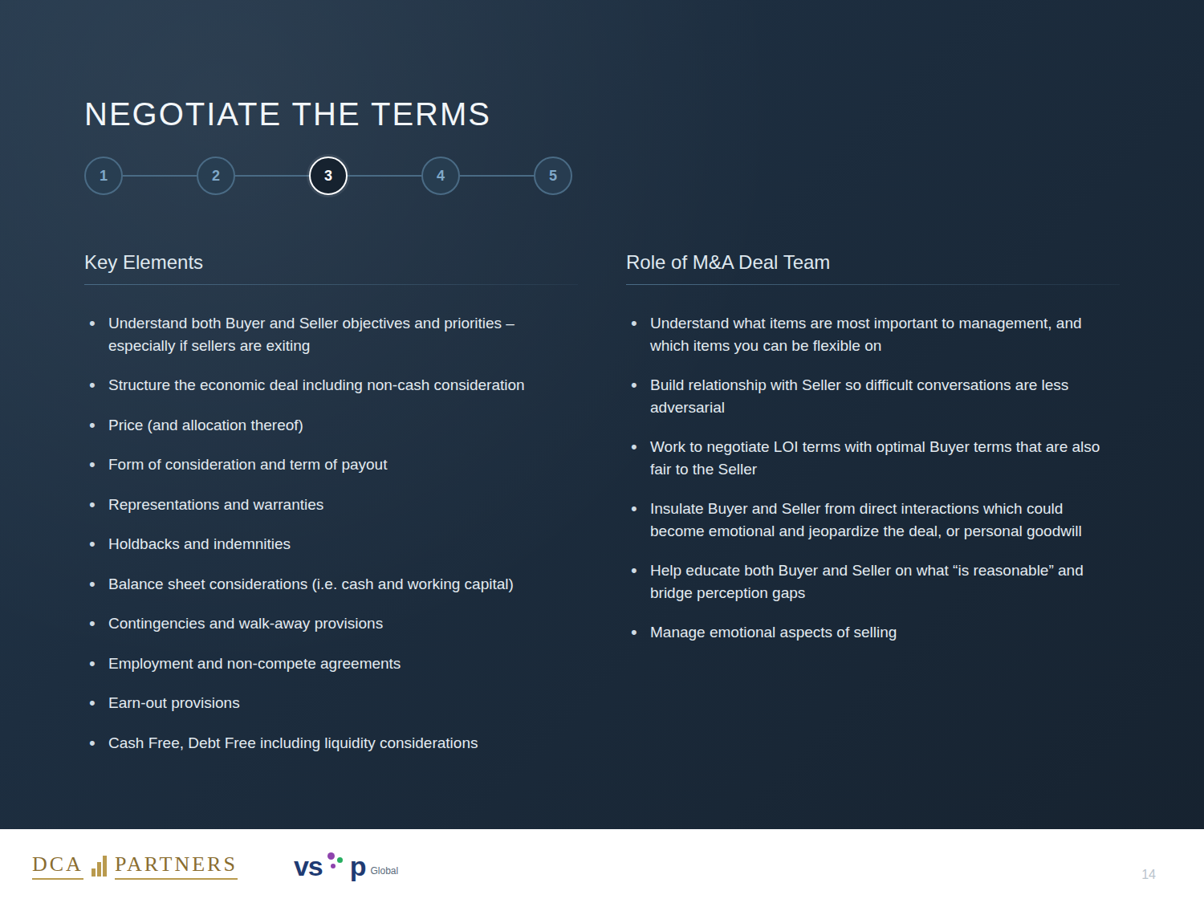Negotiate the Terms
1
2
3
4
5
Key Elements
Understand both Buyer and Seller objectives and priorities – especially if sellers are exiting
Structure the economic deal including non-cash consideration
Price (and allocation thereof)
Form of consideration and term of payout
Representations and warranties
Holdbacks and indemnities
Balance sheet considerations (i.e. cash and working capital)
Contingencies and walk-away provisions
Employment and non-compete agreements
Earn-out provisions
Cash Free, Debt Free including liquidity considerations
Role of M&A Deal Team
Understand what items are most important to management, and which items you can be flexible on
Build relationship with Seller so difficult conversations are less adversarial
Work to negotiate LOI terms with optimal Buyer terms that are also fair to the Seller
Insulate Buyer and Seller from direct interactions which could become emotional and jeopardize the deal, or personal goodwill
Help educate both Buyer and Seller on what “is reasonable” and bridge perception gaps
Manage emotional aspects of selling
DCA PARTNERS
vs p Global
14